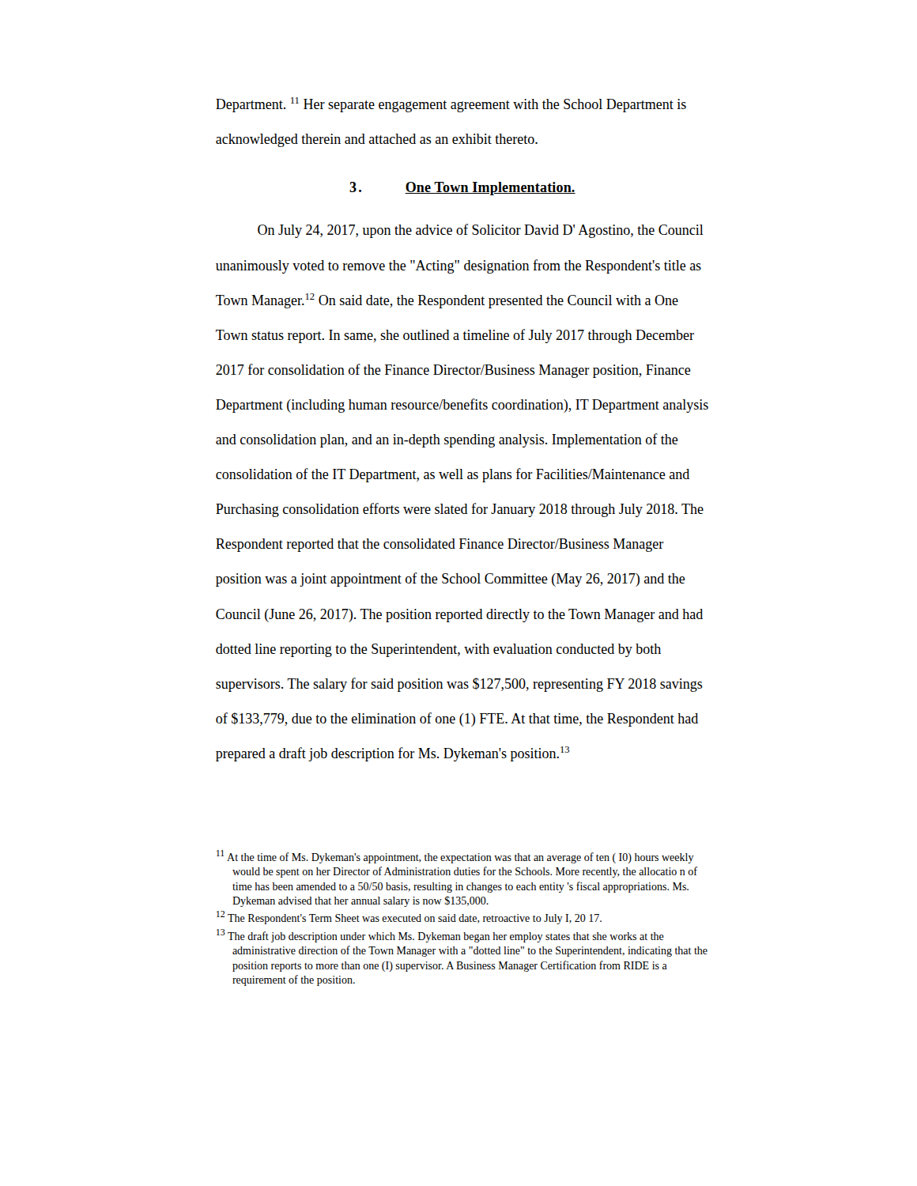Department. 11 Her separate engagement agreement with the School Department is acknowledged therein and attached as an exhibit thereto.
3. One Town Implementation.
On July 24, 2017, upon the advice of Solicitor David D' Agostino, the Council unanimously voted to remove the "Acting" designation from the Respondent's title as Town Manager.12 On said date, the Respondent presented the Council with a One Town status report. In same, she outlined a timeline of July 2017 through December 2017 for consolidation of the Finance Director/Business Manager position, Finance Department (including human resource/benefits coordination), IT Department analysis and consolidation plan, and an in-depth spending analysis. Implementation of the consolidation of the IT Department, as well as plans for Facilities/Maintenance and Purchasing consolidation efforts were slated for January 2018 through July 2018. The Respondent reported that the consolidated Finance Director/Business Manager position was a joint appointment of the School Committee (May 26, 2017) and the Council (June 26, 2017). The position reported directly to the Town Manager and had dotted line reporting to the Superintendent, with evaluation conducted by both supervisors. The salary for said position was $127,500, representing FY 2018 savings of $133,779, due to the elimination of one (1) FTE. At that time, the Respondent had prepared a draft job description for Ms. Dykeman's position.13
11 At the time of Ms. Dykeman's appointment, the expectation was that an average of ten ( I0) hours weekly would be spent on her Director of Administration duties for the Schools. More recently, the allocatio n of time has been amended to a 50/50 basis, resulting in changes to each entity 's fiscal appropriations. Ms. Dykeman advised that her annual salary is now $135,000.
12 The Respondent's Term Sheet was executed on said date, retroactive to July I, 20 17.
13 The draft job description under which Ms. Dykeman began her employ states that she works at the administrative direction of the Town Manager with a "dotted line" to the Superintendent, indicating that the position reports to more than one (I) supervisor. A Business Manager Certification from RIDE is a requirement of the position.